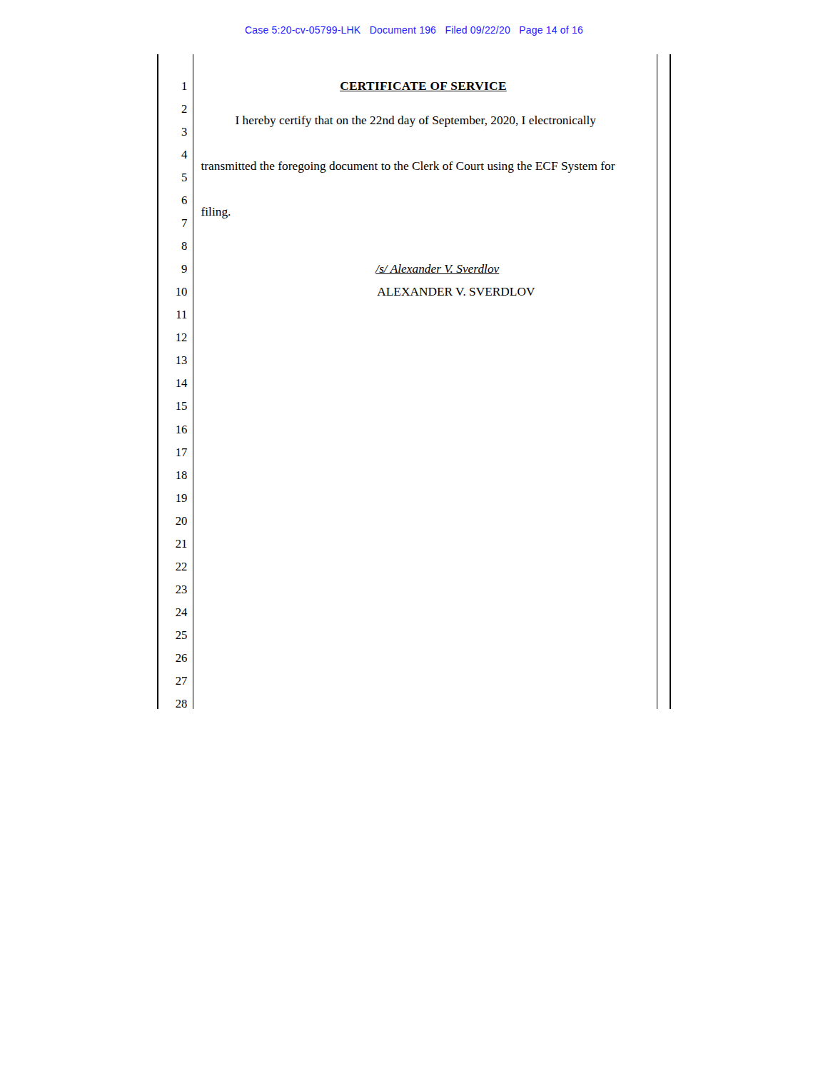Case 5:20-cv-05799-LHK Document 196 Filed 09/22/20 Page 14 of 16
1
2
3
4
5
6
7
8
9
10
11
12
13
14
15
16
17
18
19
20
21
22
23
24
25
26
27
28
CERTIFICATE OF SERVICE
I hereby certify that on the 22nd day of September, 2020, I electronically transmitted the foregoing document to the Clerk of Court using the ECF System for filing.
/s/ Alexander V. Sverdlov ALEXANDER V. SVERDLOV